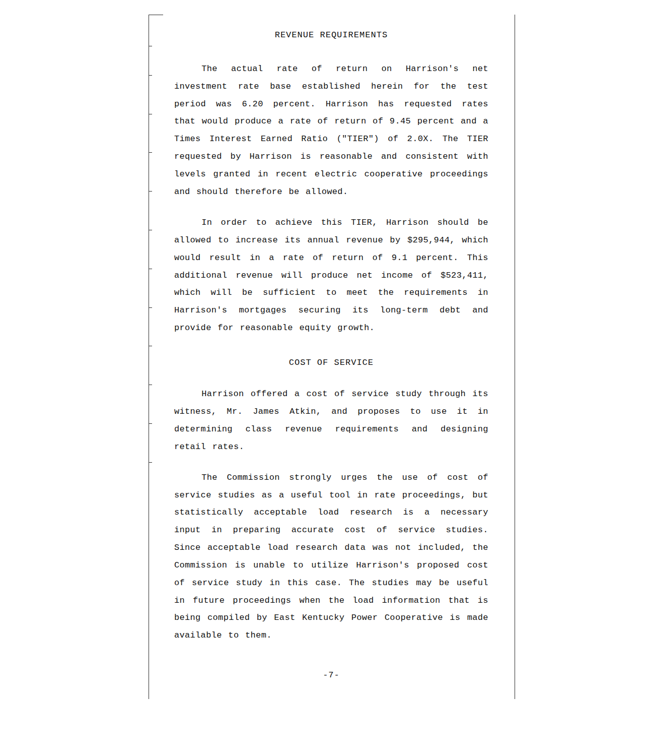Revenue Requirements
The actual rate of return on Harrison's net investment rate base established herein for the test period was 6.20 percent. Harrison has requested rates that would produce a rate of return of 9.45 percent and a Times Interest Earned Ratio ("TIER") of 2.0X. The TIER requested by Harrison is reasonable and consistent with levels granted in recent electric cooperative proceedings and should therefore be allowed.
In order to achieve this TIER, Harrison should be allowed to increase its annual revenue by $295,944, which would result in a rate of return of 9.1 percent. This additional revenue will produce net income of $523,411, which will be sufficient to meet the requirements in Harrison's mortgages securing its long-term debt and provide for reasonable equity growth.
Cost of Service
Harrison offered a cost of service study through its witness, Mr. James Atkin, and proposes to use it in determining class revenue requirements and designing retail rates.
The Commission strongly urges the use of cost of service studies as a useful tool in rate proceedings, but statistically acceptable load research is a necessary input in preparing accurate cost of service studies. Since acceptable load research data was not included, the Commission is unable to utilize Harrison's proposed cost of service study in this case. The studies may be useful in future proceedings when the load information that is being compiled by East Kentucky Power Cooperative is made available to them.
-7-